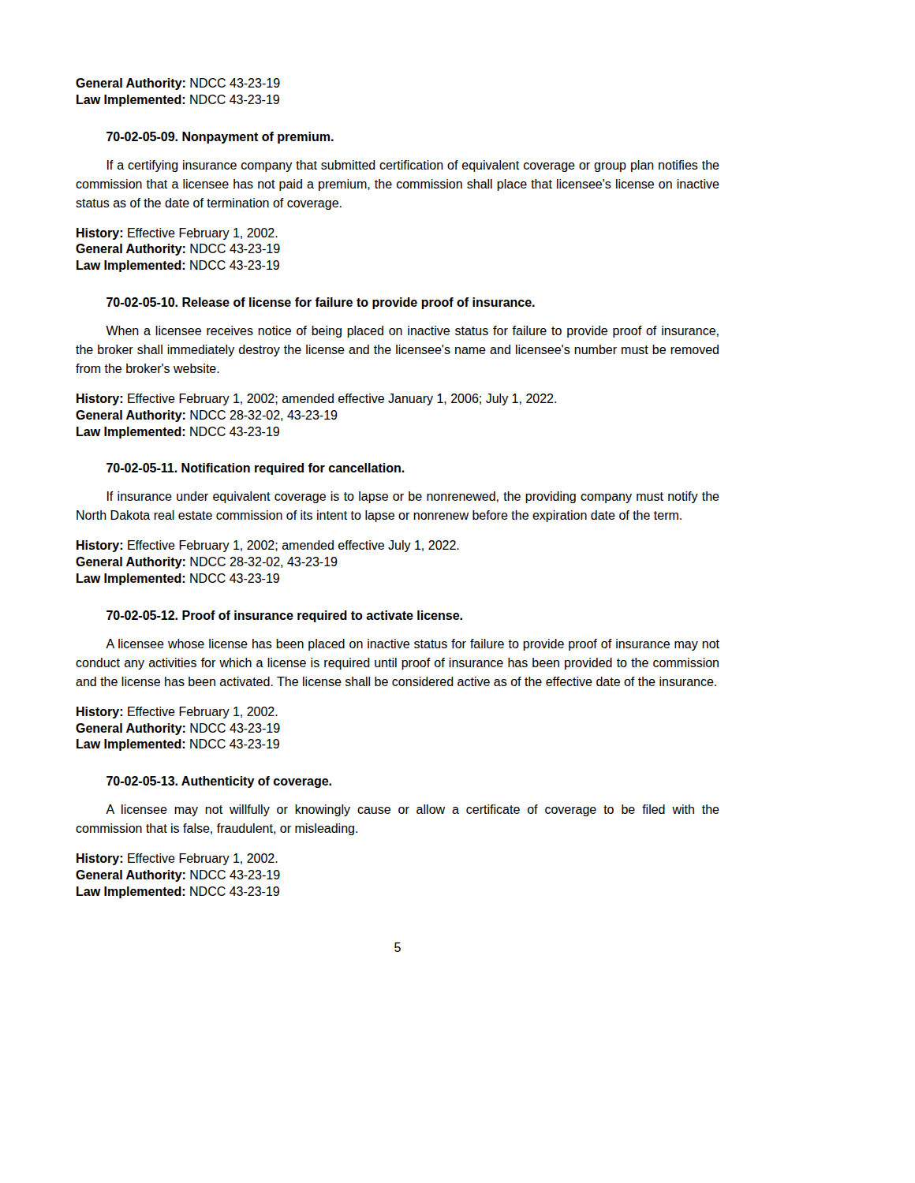General Authority: NDCC 43-23-19
Law Implemented: NDCC 43-23-19
70-02-05-09. Nonpayment of premium.
If a certifying insurance company that submitted certification of equivalent coverage or group plan notifies the commission that a licensee has not paid a premium, the commission shall place that licensee's license on inactive status as of the date of termination of coverage.
History: Effective February 1, 2002.
General Authority: NDCC 43-23-19
Law Implemented: NDCC 43-23-19
70-02-05-10. Release of license for failure to provide proof of insurance.
When a licensee receives notice of being placed on inactive status for failure to provide proof of insurance, the broker shall immediately destroy the license and the licensee's name and licensee's number must be removed from the broker's website.
History: Effective February 1, 2002; amended effective January 1, 2006; July 1, 2022.
General Authority: NDCC 28-32-02, 43-23-19
Law Implemented: NDCC 43-23-19
70-02-05-11. Notification required for cancellation.
If insurance under equivalent coverage is to lapse or be nonrenewed, the providing company must notify the North Dakota real estate commission of its intent to lapse or nonrenew before the expiration date of the term.
History: Effective February 1, 2002; amended effective July 1, 2022.
General Authority: NDCC 28-32-02, 43-23-19
Law Implemented: NDCC 43-23-19
70-02-05-12. Proof of insurance required to activate license.
A licensee whose license has been placed on inactive status for failure to provide proof of insurance may not conduct any activities for which a license is required until proof of insurance has been provided to the commission and the license has been activated. The license shall be considered active as of the effective date of the insurance.
History: Effective February 1, 2002.
General Authority: NDCC 43-23-19
Law Implemented: NDCC 43-23-19
70-02-05-13. Authenticity of coverage.
A licensee may not willfully or knowingly cause or allow a certificate of coverage to be filed with the commission that is false, fraudulent, or misleading.
History: Effective February 1, 2002.
General Authority: NDCC 43-23-19
Law Implemented: NDCC 43-23-19
5